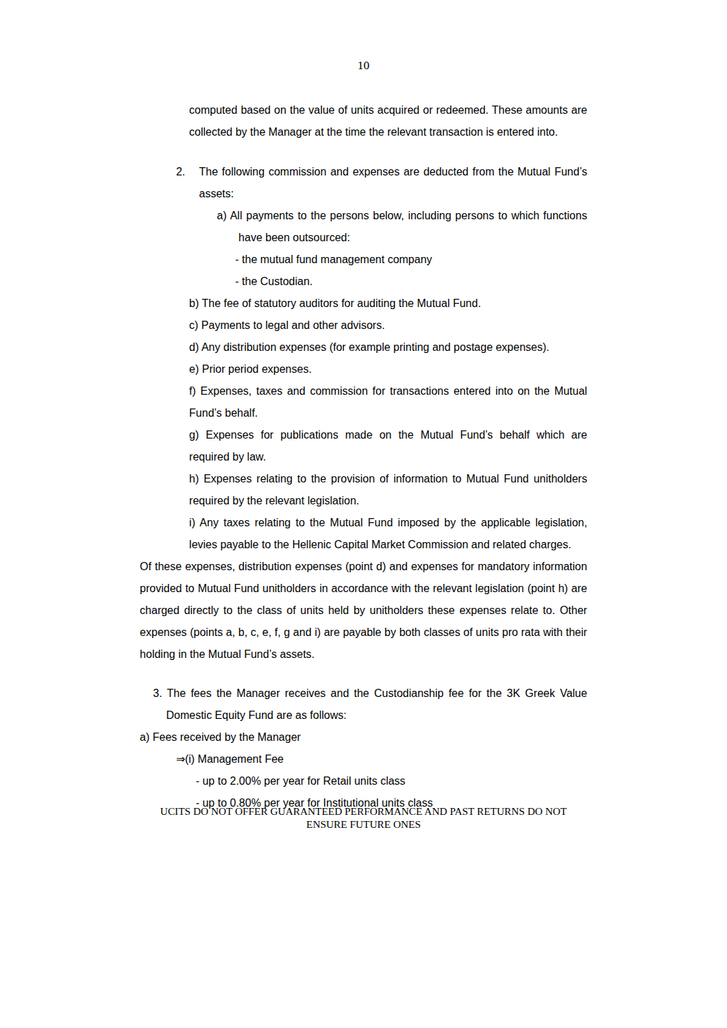10
computed based on the value of units acquired or redeemed. These amounts are collected by the Manager at the time the relevant transaction is entered into.
2. The following commission and expenses are deducted from the Mutual Fund’s assets:
a) All payments to the persons below, including persons to which functions have been outsourced:
- the mutual fund management company
- the Custodian.
b) The fee of statutory auditors for auditing the Mutual Fund.
c) Payments to legal and other advisors.
d) Any distribution expenses (for example printing and postage expenses).
e) Prior period expenses.
f) Expenses, taxes and commission for transactions entered into on the Mutual Fund’s behalf.
g) Expenses for publications made on the Mutual Fund’s behalf which are required by law.
h) Expenses relating to the provision of information to Mutual Fund unitholders required by the relevant legislation.
i) Any taxes relating to the Mutual Fund imposed by the applicable legislation, levies payable to the Hellenic Capital Market Commission and related charges.
Of these expenses, distribution expenses (point d) and expenses for mandatory information provided to Mutual Fund unitholders in accordance with the relevant legislation (point h) are charged directly to the class of units held by unitholders these expenses relate to. Other expenses (points a, b, c, e, f, g and i) are payable by both classes of units pro rata with their holding in the Mutual Fund’s assets.
3. The fees the Manager receives and the Custodianship fee for the 3K Greek Value Domestic Equity Fund are as follows:
a) Fees received by the Manager
⇒(i) Management Fee
- up to 2.00% per year for Retail units class
- up to 0.80% per year for Institutional units class
UCITS DO NOT OFFER GUARANTEED PERFORMANCE AND PAST RETURNS DO NOT
ENSURE FUTURE ONES